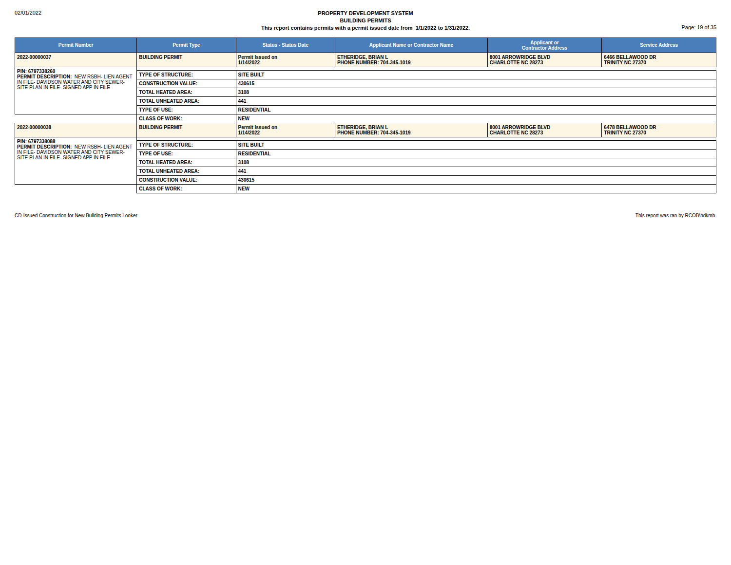02/01/2022
Page: 19 of 35
PROPERTY DEVELOPMENT SYSTEM
BUILDING PERMITS
This report contains permits with a permit issued date from 1/1/2022 to 1/31/2022.
| Permit Number | Permit Type | Status - Status Date | Applicant Name or Contractor Name | Applicant or Contractor Address | Service Address |
| --- | --- | --- | --- | --- | --- |
| 2022-00000037 | BUILDING PERMIT | Permit Issued on 1/14/2022 | ETHERIDGE, BRIAN L PHONE NUMBER: 704-345-1019 | 8001 ARROWRIDGE BLVD CHARLOTTE NC 28273 | 6466 BELLAWOOD DR TRINITY NC 27370 |
| PIN: 6797338260 PERMIT DESCRIPTION: NEW RSBH- LIEN AGENT IN FILE- DAVIDSON WATER AND CITY SEWER- SITE PLAN IN FILE- SIGNED APP IN FILE | |
| TYPE OF STRUCTURE: | SITE BUILT |
| CONSTRUCTION VALUE: | 430615 |
| TOTAL HEATED AREA: | 3108 |
| TOTAL UNHEATED AREA: | 441 |
| TYPE OF USE: | RESIDENTIAL |
| | CLASS OF WORK: | NEW |
| 2022-00000038 | BUILDING PERMIT | Permit Issued on 1/14/2022 | ETHERIDGE, BRIAN L PHONE NUMBER: 704-345-1019 | 8001 ARROWRIDGE BLVD CHARLOTTE NC 28273 | 6478 BELLAWOOD DR TRINITY NC 27370 |
| PIN: 6797338088 PERMIT DESCRIPTION: NEW RSBH- LIEN AGENT IN FILE- DAVIDSON WATER AND CITY SEWER- SITE PLAN IN FILE- SIGNED APP IN FILE | |
| TYPE OF STRUCTURE: | SITE BUILT |
| TYPE OF USE: | RESIDENTIAL |
| TOTAL HEATED AREA: | 3108 |
| TOTAL UNHEATED AREA: | 441 |
| CONSTRUCTION VALUE: | 430615 |
| | CLASS OF WORK: | NEW |
CD-Issued Construction for New Building Permits Looker This report was ran by RCOB\hdkmb.